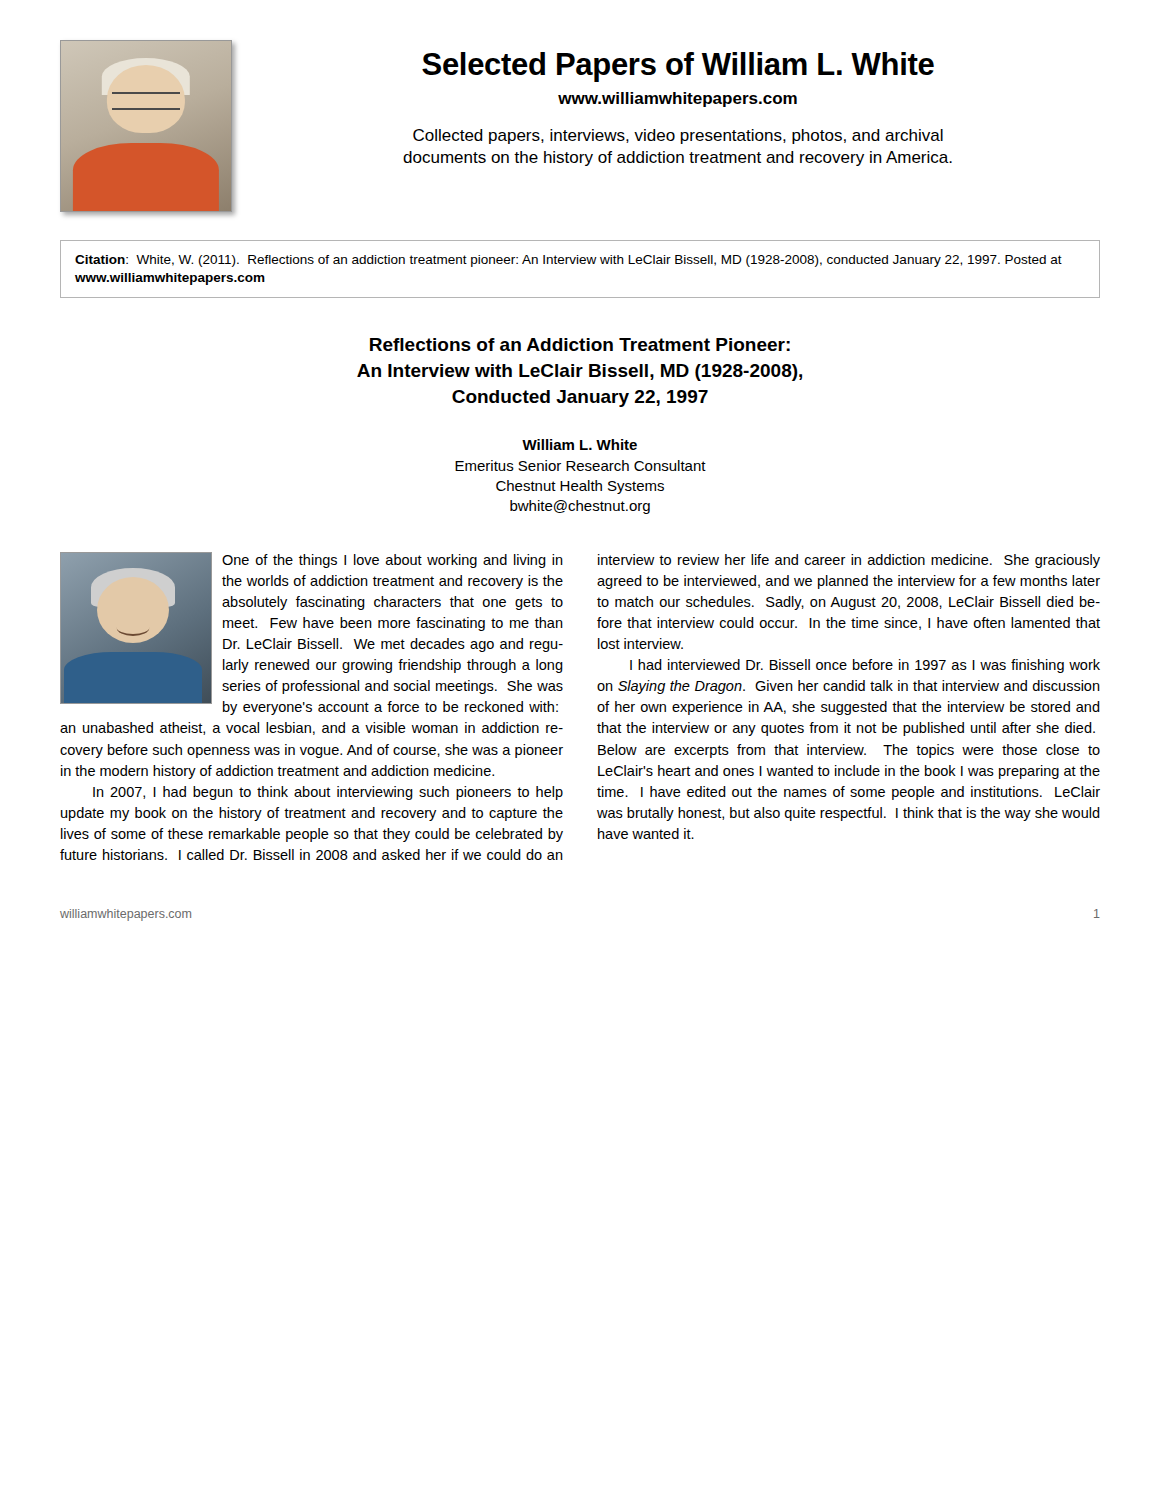Selected Papers of William L. White
www.williamwhitepapers.com
Collected papers, interviews, video presentations, photos, and archival documents on the history of addiction treatment and recovery in America.
Citation: White, W. (2011). Reflections of an addiction treatment pioneer: An Interview with LeClair Bissell, MD (1928-2008), conducted January 22, 1997. Posted at www.williamwhitepapers.com
Reflections of an Addiction Treatment Pioneer:
An Interview with LeClair Bissell, MD (1928-2008),
Conducted January 22, 1997
William L. White
Emeritus Senior Research Consultant
Chestnut Health Systems
bwhite@chestnut.org
One of the things I love about working and living in the worlds of addiction treatment and recovery is the absolutely fascinating characters that one gets to meet. Few have been more fascinating to me than Dr. LeClair Bissell. We met decades ago and regularly renewed our growing friendship through a long series of professional and social meetings. She was by everyone's account a force to be reckoned with: an unabashed atheist, a vocal lesbian, and a visible woman in addiction recovery before such openness was in vogue. And of course, she was a pioneer in the modern history of addiction treatment and addiction medicine.
In 2007, I had begun to think about interviewing such pioneers to help update my book on the history of treatment and recovery and to capture the lives of some of these remarkable people so that they could be celebrated by future historians. I called Dr. Bissell in 2008 and asked her if we could do an interview to review her life and career in addiction medicine. She graciously agreed to be interviewed, and we planned the interview for a few months later to match our schedules. Sadly, on August 20, 2008, LeClair Bissell died before that interview could occur. In the time since, I have often lamented that lost interview.
I had interviewed Dr. Bissell once before in 1997 as I was finishing work on Slaying the Dragon. Given her candid talk in that interview and discussion of her own experience in AA, she suggested that the interview be stored and that the interview or any quotes from it not be published until after she died. Below are excerpts from that interview. The topics were those close to LeClair's heart and ones I wanted to include in the book I was preparing at the time. I have edited out the names of some people and institutions. LeClair was brutally honest, but also quite respectful. I think that is the way she would have wanted it.
williamwhitepapers.com 1